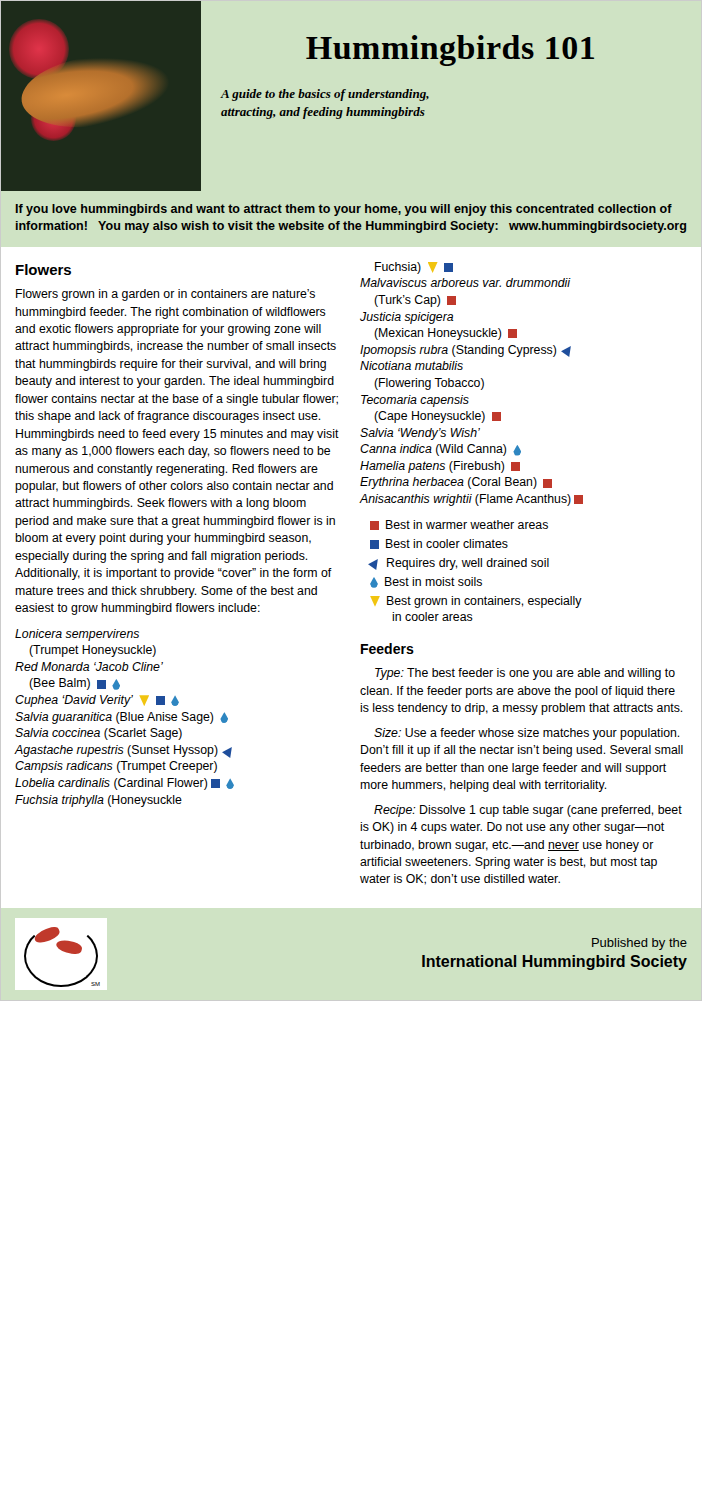Hummingbirds 101
A guide to the basics of understanding,
attracting, and feeding hummingbirds
If you love hummingbirds and want to attract them to your home, you will enjoy this concentrated collection of information! You may also wish to visit the website of the Hummingbird Society: www.hummingbirdsociety.org
Flowers
Flowers grown in a garden or in containers are nature’s hummingbird feeder. The right combination of wildflowers and exotic flowers appropriate for your growing zone will attract hummingbirds, increase the number of small insects that hummingbirds require for their survival, and will bring beauty and interest to your garden. The ideal hummingbird flower contains nectar at the base of a single tubular flower; this shape and lack of fragrance discourages insect use. Hummingbirds need to feed every 15 minutes and may visit as many as 1,000 flowers each day, so flowers need to be numerous and constantly regenerating. Red flowers are popular, but flowers of other colors also contain nectar and attract hummingbirds. Seek flowers with a long bloom period and make sure that a great hummingbird flower is in bloom at every point during your hummingbird season, especially during the spring and fall migration periods. Additionally, it is important to provide “cover” in the form of mature trees and thick shrubbery. Some of the best and easiest to grow hummingbird flowers include:
Lonicera sempervirens(Trumpet Honeysuckle)
Red Monarda ‘Jacob Cline’(Bee Balm)
Cuphea ‘David Verity’
Salvia guaranitica (Blue Anise Sage)
Salvia coccinea (Scarlet Sage)
Agastache rupestris (Sunset Hyssop)
Campsis radicans (Trumpet Creeper)
Lobelia cardinalis (Cardinal Flower)
Fuchsia triphylla (Honeysuckle
Fuchsia)
Malvaviscus arboreus var. drummondii(Turk’s Cap)
Justicia spicigera(Mexican Honeysuckle)
Ipomopsis rubra (Standing Cypress)
Nicotiana mutabilis(Flowering Tobacco)
Tecomaria capensis(Cape Honeysuckle)
Salvia ‘Wendy’s Wish’
Canna indica (Wild Canna)
Hamelia patens (Firebush)
Erythrina herbacea (Coral Bean)
Anisacanthis wrightii (Flame Acanthus)
Best in warmer weather areas
Best in cooler climates
Requires dry, well drained soil
Best in moist soils
Best grown in containers, especiallyin cooler areas
Feeders
Type: The best feeder is one you are able and willing to clean. If the feeder ports are above the pool of liquid there is less tendency to drip, a messy problem that attracts ants.
Size: Use a feeder whose size matches your population. Don’t fill it up if all the nectar isn’t being used. Several small feeders are better than one large feeder and will support more hummers, helping deal with territoriality.
Recipe: Dissolve 1 cup table sugar (cane preferred, beet is OK) in 4 cups water. Do not use any other sugar—not turbinado, brown sugar, etc.—and never use honey or artificial sweeteners. Spring water is best, but most tap water is OK; don’t use distilled water.
SM
Published by the
International Hummingbird Society